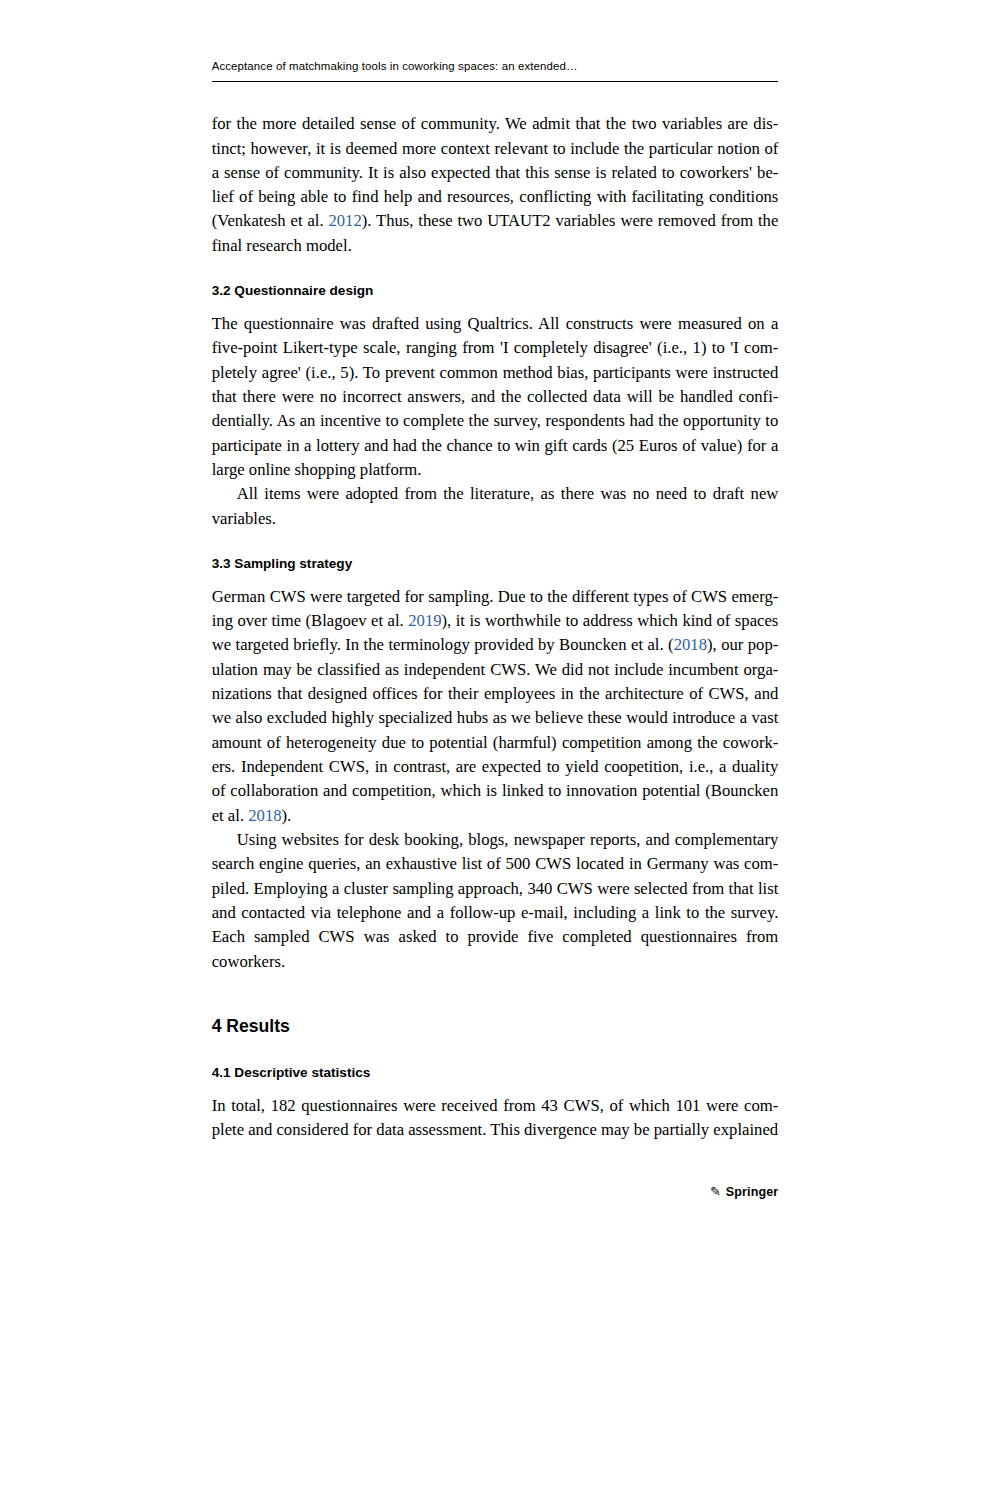Acceptance of matchmaking tools in coworking spaces: an extended…
for the more detailed sense of community. We admit that the two variables are distinct; however, it is deemed more context relevant to include the particular notion of a sense of community. It is also expected that this sense is related to coworkers' belief of being able to find help and resources, conflicting with facilitating conditions (Venkatesh et al. 2012). Thus, these two UTAUT2 variables were removed from the final research model.
3.2 Questionnaire design
The questionnaire was drafted using Qualtrics. All constructs were measured on a five-point Likert-type scale, ranging from 'I completely disagree' (i.e., 1) to 'I completely agree' (i.e., 5). To prevent common method bias, participants were instructed that there were no incorrect answers, and the collected data will be handled confidentially. As an incentive to complete the survey, respondents had the opportunity to participate in a lottery and had the chance to win gift cards (25 Euros of value) for a large online shopping platform.
All items were adopted from the literature, as there was no need to draft new variables.
3.3 Sampling strategy
German CWS were targeted for sampling. Due to the different types of CWS emerging over time (Blagoev et al. 2019), it is worthwhile to address which kind of spaces we targeted briefly. In the terminology provided by Bouncken et al. (2018), our population may be classified as independent CWS. We did not include incumbent organizations that designed offices for their employees in the architecture of CWS, and we also excluded highly specialized hubs as we believe these would introduce a vast amount of heterogeneity due to potential (harmful) competition among the coworkers. Independent CWS, in contrast, are expected to yield coopetition, i.e., a duality of collaboration and competition, which is linked to innovation potential (Bouncken et al. 2018).
Using websites for desk booking, blogs, newspaper reports, and complementary search engine queries, an exhaustive list of 500 CWS located in Germany was compiled. Employing a cluster sampling approach, 340 CWS were selected from that list and contacted via telephone and a follow-up e-mail, including a link to the survey. Each sampled CWS was asked to provide five completed questionnaires from coworkers.
4 Results
4.1 Descriptive statistics
In total, 182 questionnaires were received from 43 CWS, of which 101 were complete and considered for data assessment. This divergence may be partially explained
✎Springer